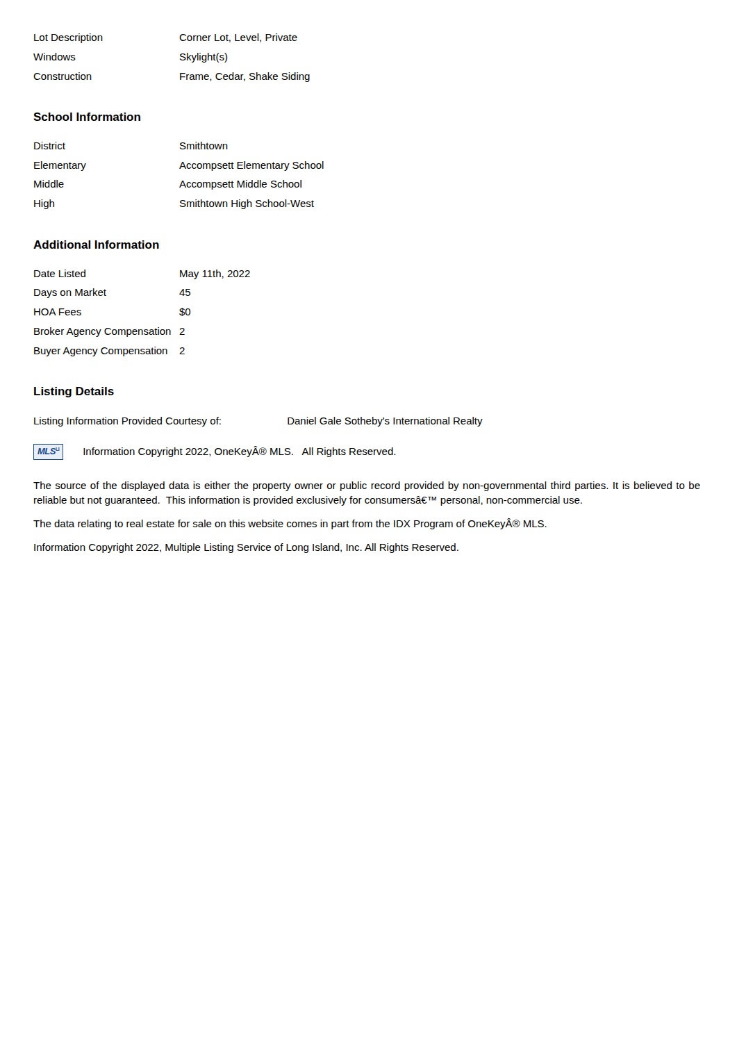| Lot Description | Corner Lot, Level, Private |
| Windows | Skylight(s) |
| Construction | Frame, Cedar, Shake Siding |
School Information
| District | Smithtown |
| Elementary | Accompsett Elementary School |
| Middle | Accompsett Middle School |
| High | Smithtown High School-West |
Additional Information
| Date Listed | May 11th, 2022 |
| Days on Market | 45 |
| HOA Fees | $0 |
| Broker Agency Compensation | 2 |
| Buyer Agency Compensation | 2 |
Listing Details
Listing Information Provided Courtesy of: Daniel Gale Sotheby's International Realty
MLSLI Information Copyright 2022, OneKeyÂ® MLS. All Rights Reserved.
The source of the displayed data is either the property owner or public record provided by non-governmental third parties. It is believed to be reliable but not guaranteed. This information is provided exclusively for consumersâ€™ personal, non-commercial use.
The data relating to real estate for sale on this website comes in part from the IDX Program of OneKeyÂ® MLS.
Information Copyright 2022, Multiple Listing Service of Long Island, Inc. All Rights Reserved.